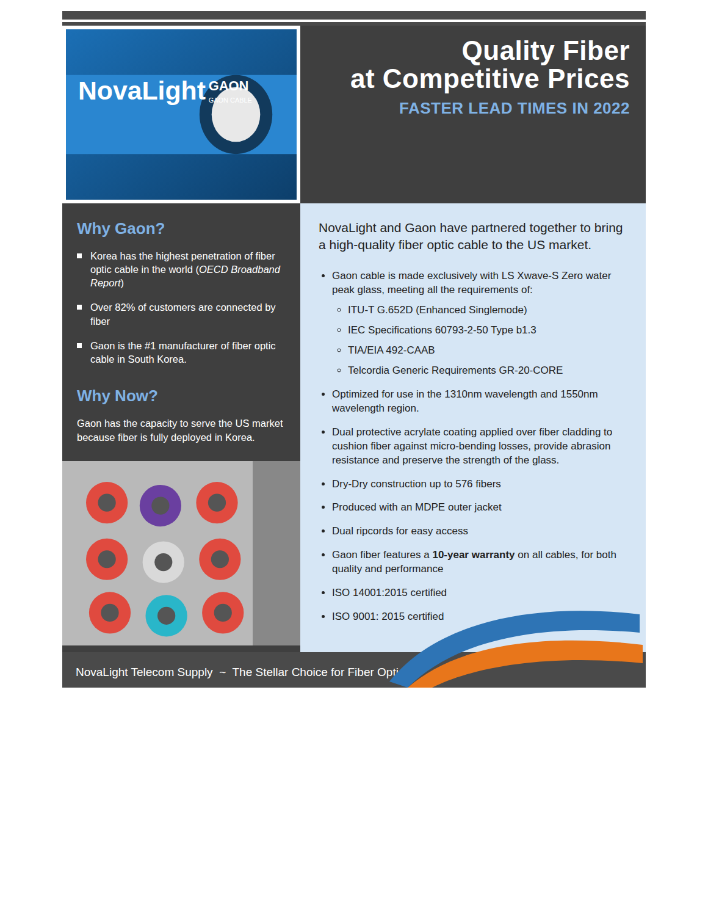Quality Fiber
at Competitive Prices
FASTER LEAD TIMES IN 2022
Why Gaon?
Korea has the highest penetration of fiber optic cable in the world (OECD Broadband Report)
Over 82% of customers are connected by fiber
Gaon is the #1 manufacturer of fiber optic cable in South Korea.
Why Now?
Gaon has the capacity to serve the US market because fiber is fully deployed in Korea.
NovaLight and Gaon have partnered together to bring a high-quality fiber optic cable to the US market.
Gaon cable is made exclusively with LS Xwave-S Zero water peak glass, meeting all the requirements of:
ITU-T G.652D (Enhanced Singlemode)
IEC Specifications 60793-2-50 Type b1.3
TIA/EIA 492-CAAB
Telcordia Generic Requirements GR-20-CORE
Optimized for use in the 1310nm wavelength and 1550nm wavelength region.
Dual protective acrylate coating applied over fiber cladding to cushion fiber against micro-bending losses, provide abrasion resistance and preserve the strength of the glass.
Dry-Dry construction up to 576 fibers
Produced with an MDPE outer jacket
Dual ripcords for easy access
Gaon fiber features a 10-year warranty on all cables, for both quality and performance
ISO 14001:2015 certified
ISO 9001: 2015 certified
NovaLight Telecom Supply ~ The Stellar Choice for Fiber Optics